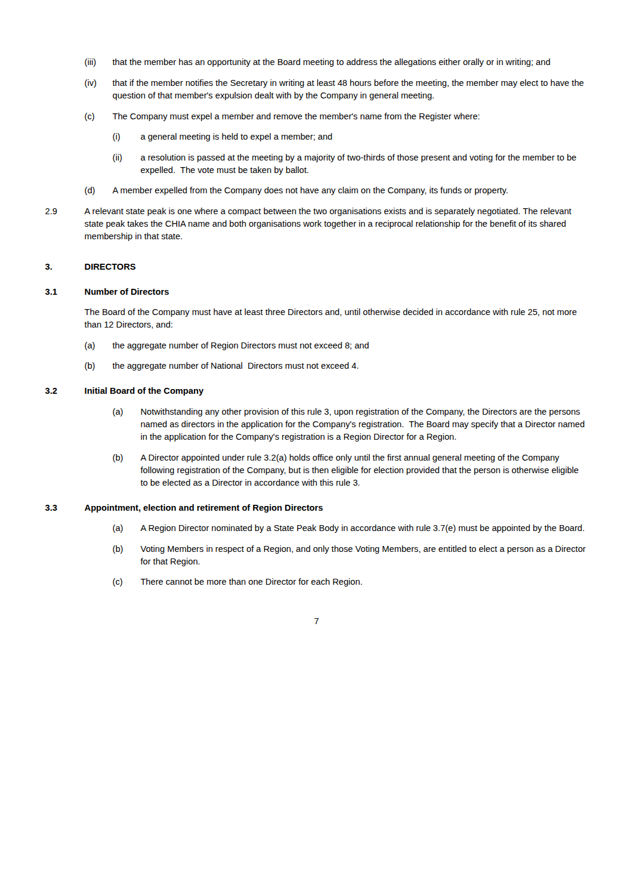(iii)
that the member has an opportunity at the Board meeting to address the allegations either orally or in writing; and
(iv)
that if the member notifies the Secretary in writing at least 48 hours before the meeting, the member may elect to have the question of that member's expulsion dealt with by the Company in general meeting.
(c)
The Company must expel a member and remove the member's name from the Register where:
(i)
a general meeting is held to expel a member; and
(ii)
a resolution is passed at the meeting by a majority of two-thirds of those present and voting for the member to be expelled. The vote must be taken by ballot.
(d)
A member expelled from the Company does not have any claim on the Company, its funds or property.
2.9
A relevant state peak is one where a compact between the two organisations exists and is separately negotiated. The relevant state peak takes the CHIA name and both organisations work together in a reciprocal relationship for the benefit of its shared membership in that state.
3. DIRECTORS
3.1 Number of Directors
The Board of the Company must have at least three Directors and, until otherwise decided in accordance with rule 25, not more than 12 Directors, and:
(a)
the aggregate number of Region Directors must not exceed 8; and
(b)
the aggregate number of National Directors must not exceed 4.
3.2 Initial Board of the Company
(a)
Notwithstanding any other provision of this rule 3, upon registration of the Company, the Directors are the persons named as directors in the application for the Company's registration. The Board may specify that a Director named in the application for the Company's registration is a Region Director for a Region.
(b)
A Director appointed under rule 3.2(a) holds office only until the first annual general meeting of the Company following registration of the Company, but is then eligible for election provided that the person is otherwise eligible to be elected as a Director in accordance with this rule 3.
3.3 Appointment, election and retirement of Region Directors
(a)
A Region Director nominated by a State Peak Body in accordance with rule 3.7(e) must be appointed by the Board.
(b)
Voting Members in respect of a Region, and only those Voting Members, are entitled to elect a person as a Director for that Region.
(c)
There cannot be more than one Director for each Region.
7